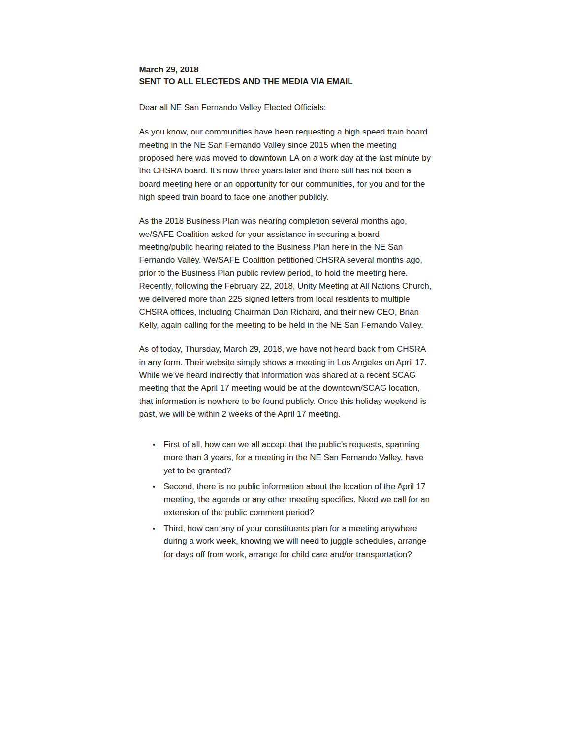March 29, 2018 Sent to all electeds and the media via email
Dear all NE San Fernando Valley Elected Officials:
As you know, our communities have been requesting a high speed train board meeting in the NE San Fernando Valley since 2015 when the meeting proposed here was moved to downtown LA on a work day at the last minute by the CHSRA board. It’s now three years later and there still has not been a board meeting here or an opportunity for our communities, for you and for the high speed train board to face one another publicly.
As the 2018 Business Plan was nearing completion several months ago, we/SAFE Coalition asked for your assistance in securing a board meeting/public hearing related to the Business Plan here in the NE San Fernando Valley. We/SAFE Coalition petitioned CHSRA several months ago, prior to the Business Plan public review period, to hold the meeting here. Recently, following the February 22, 2018, Unity Meeting at All Nations Church, we delivered more than 225 signed letters from local residents to multiple CHSRA offices, including Chairman Dan Richard, and their new CEO, Brian Kelly, again calling for the meeting to be held in the NE San Fernando Valley.
As of today, Thursday, March 29, 2018, we have not heard back from CHSRA in any form. Their website simply shows a meeting in Los Angeles on April 17. While we’ve heard indirectly that information was shared at a recent SCAG meeting that the April 17 meeting would be at the downtown/SCAG location, that information is nowhere to be found publicly. Once this holiday weekend is past, we will be within 2 weeks of the April 17 meeting.
First of all, how can we all accept that the public’s requests, spanning more than 3 years, for a meeting in the NE San Fernando Valley, have yet to be granted?
Second, there is no public information about the location of the April 17 meeting, the agenda or any other meeting specifics. Need we call for an extension of the public comment period?
Third, how can any of your constituents plan for a meeting anywhere during a work week, knowing we will need to juggle schedules, arrange for days off from work, arrange for child care and/or transportation?